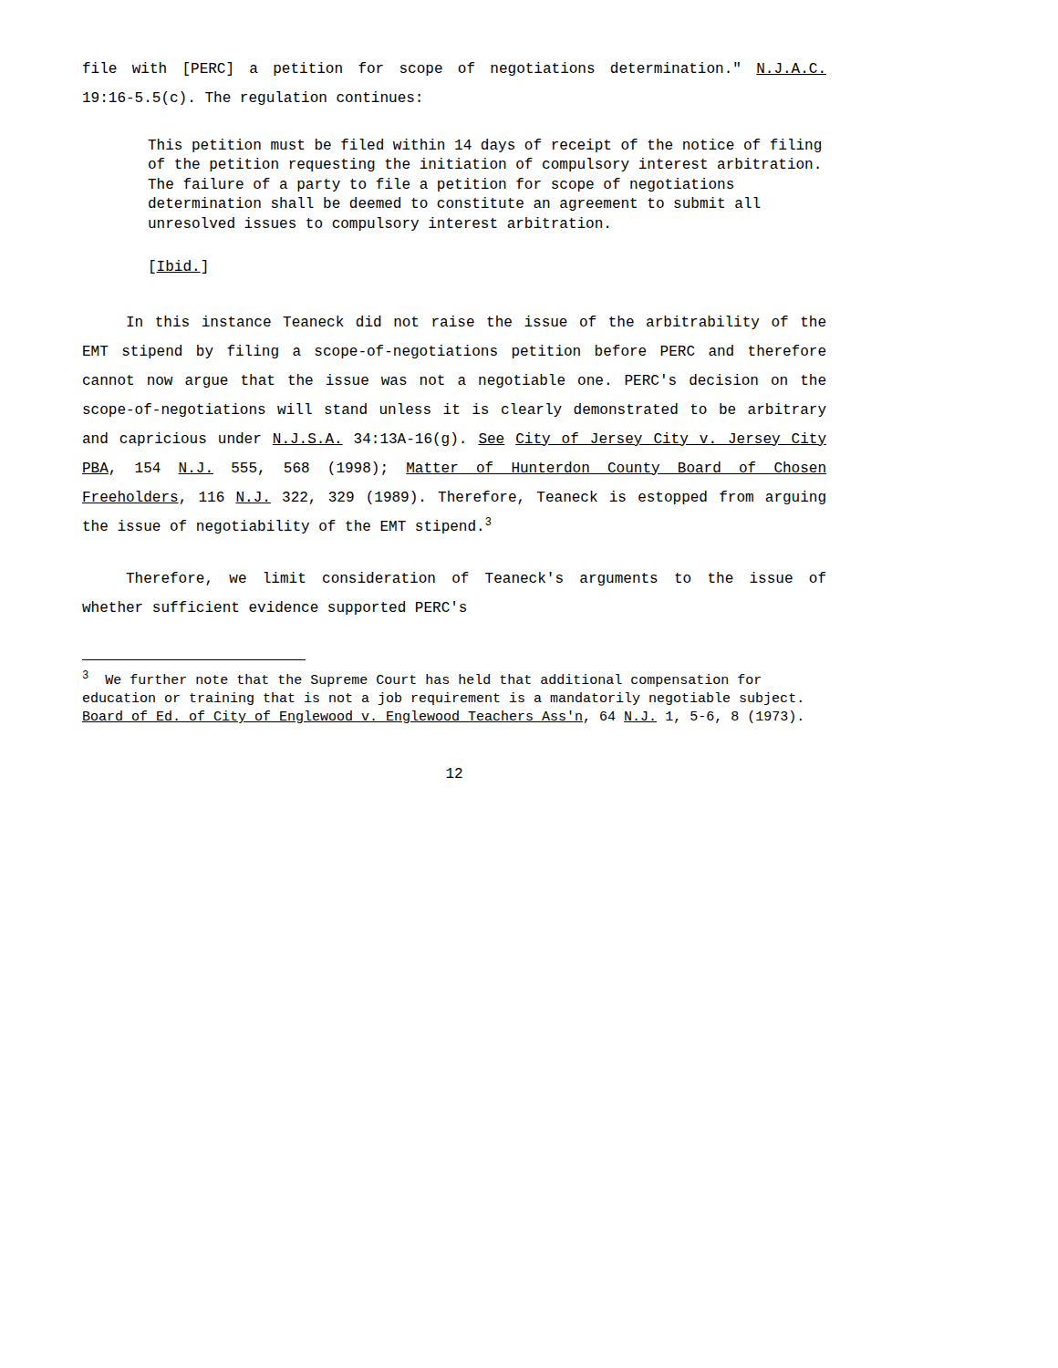file with [PERC] a petition for scope of negotiations determination." N.J.A.C. 19:16-5.5(c). The regulation continues:
This petition must be filed within 14 days of receipt of the notice of filing of the petition requesting the initiation of compulsory interest arbitration. The failure of a party to file a petition for scope of negotiations determination shall be deemed to constitute an agreement to submit all unresolved issues to compulsory interest arbitration.
[Ibid.]
In this instance Teaneck did not raise the issue of the arbitrability of the EMT stipend by filing a scope-of-negotiations petition before PERC and therefore cannot now argue that the issue was not a negotiable one. PERC's decision on the scope-of-negotiations will stand unless it is clearly demonstrated to be arbitrary and capricious under N.J.S.A. 34:13A-16(g). See City of Jersey City v. Jersey City PBA, 154 N.J. 555, 568 (1998); Matter of Hunterdon County Board of Chosen Freeholders, 116 N.J. 322, 329 (1989). Therefore, Teaneck is estopped from arguing the issue of negotiability of the EMT stipend.3
Therefore, we limit consideration of Teaneck's arguments to the issue of whether sufficient evidence supported PERC's
3 We further note that the Supreme Court has held that additional compensation for education or training that is not a job requirement is a mandatorily negotiable subject. Board of Ed. of City of Englewood v. Englewood Teachers Ass'n, 64 N.J. 1, 5-6, 8 (1973).
12